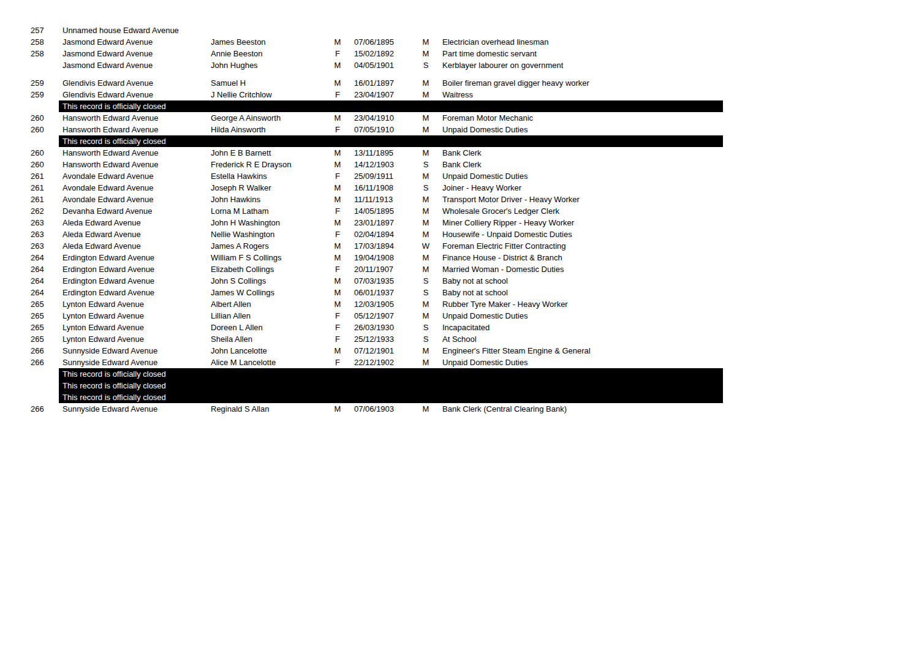| 257 | Unnamed house Edward Avenue | | | | | |
| 258 | Jasmond Edward Avenue | James Beeston | M | 07/06/1895 | M | Electrician overhead linesman |
| 258 | Jasmond Edward Avenue | Annie Beeston | F | 15/02/1892 | M | Part time domestic servant |
| | Jasmond Edward Avenue | John Hughes | M | 04/05/1901 | S | Kerblayer labourer on government |
| 259 | Glendivis Edward Avenue | Samuel H | M | 16/01/1897 | M | Boiler fireman gravel digger heavy worker |
| 259 | Glendivis Edward Avenue | J Nellie Critchlow | F | 23/04/1907 | M | Waitress |
| | This record is officially closed | | | | | |
| 260 | Hansworth Edward Avenue | George A Ainsworth | M | 23/04/1910 | M | Foreman Motor Mechanic |
| 260 | Hansworth Edward Avenue | Hilda Ainsworth | F | 07/05/1910 | M | Unpaid Domestic Duties |
| | This record is officially closed | | | | | |
| 260 | Hansworth Edward Avenue | John E B Barnett | M | 13/11/1895 | M | Bank Clerk |
| 260 | Hansworth Edward Avenue | Frederick R E Drayson | M | 14/12/1903 | S | Bank Clerk |
| 261 | Avondale Edward Avenue | Estella Hawkins | F | 25/09/1911 | M | Unpaid Domestic Duties |
| 261 | Avondale Edward Avenue | Joseph R Walker | M | 16/11/1908 | S | Joiner - Heavy Worker |
| 261 | Avondale Edward Avenue | John Hawkins | M | 11/11/1913 | M | Transport Motor Driver - Heavy Worker |
| 262 | Devanha Edward Avenue | Lorna M Latham | F | 14/05/1895 | M | Wholesale Grocer's Ledger Clerk |
| 263 | Aleda Edward Avenue | John H Washington | M | 23/01/1897 | M | Miner Colliery Ripper - Heavy Worker |
| 263 | Aleda Edward Avenue | Nellie Washington | F | 02/04/1894 | M | Housewife - Unpaid Domestic Duties |
| 263 | Aleda Edward Avenue | James A Rogers | M | 17/03/1894 | W | Foreman Electric Fitter Contracting |
| 264 | Erdington Edward Avenue | William F S Collings | M | 19/04/1908 | M | Finance House - District & Branch |
| 264 | Erdington Edward Avenue | Elizabeth Collings | F | 20/11/1907 | M | Married Woman - Domestic Duties |
| 264 | Erdington Edward Avenue | John S Collings | M | 07/03/1935 | S | Baby not at school |
| 264 | Erdington Edward Avenue | James W Collings | M | 06/01/1937 | S | Baby not at school |
| 265 | Lynton Edward Avenue | Albert Allen | M | 12/03/1905 | M | Rubber Tyre Maker - Heavy Worker |
| 265 | Lynton Edward Avenue | Lillian Allen | F | 05/12/1907 | M | Unpaid Domestic Duties |
| 265 | Lynton Edward Avenue | Doreen L Allen | F | 26/03/1930 | S | Incapacitated |
| 265 | Lynton Edward Avenue | Sheila Allen | F | 25/12/1933 | S | At School |
| 266 | Sunnyside Edward Avenue | John Lancelotte | M | 07/12/1901 | M | Engineer's Fitter Steam Engine & General |
| 266 | Sunnyside Edward Avenue | Alice M Lancelotte | F | 22/12/1902 | M | Unpaid Domestic Duties |
| | This record is officially closed | | | | | |
| | This record is officially closed | | | | | |
| | This record is officially closed | | | | | |
| 266 | Sunnyside Edward Avenue | Reginald S Allan | M | 07/06/1903 | M | Bank Clerk (Central Clearing Bank) |